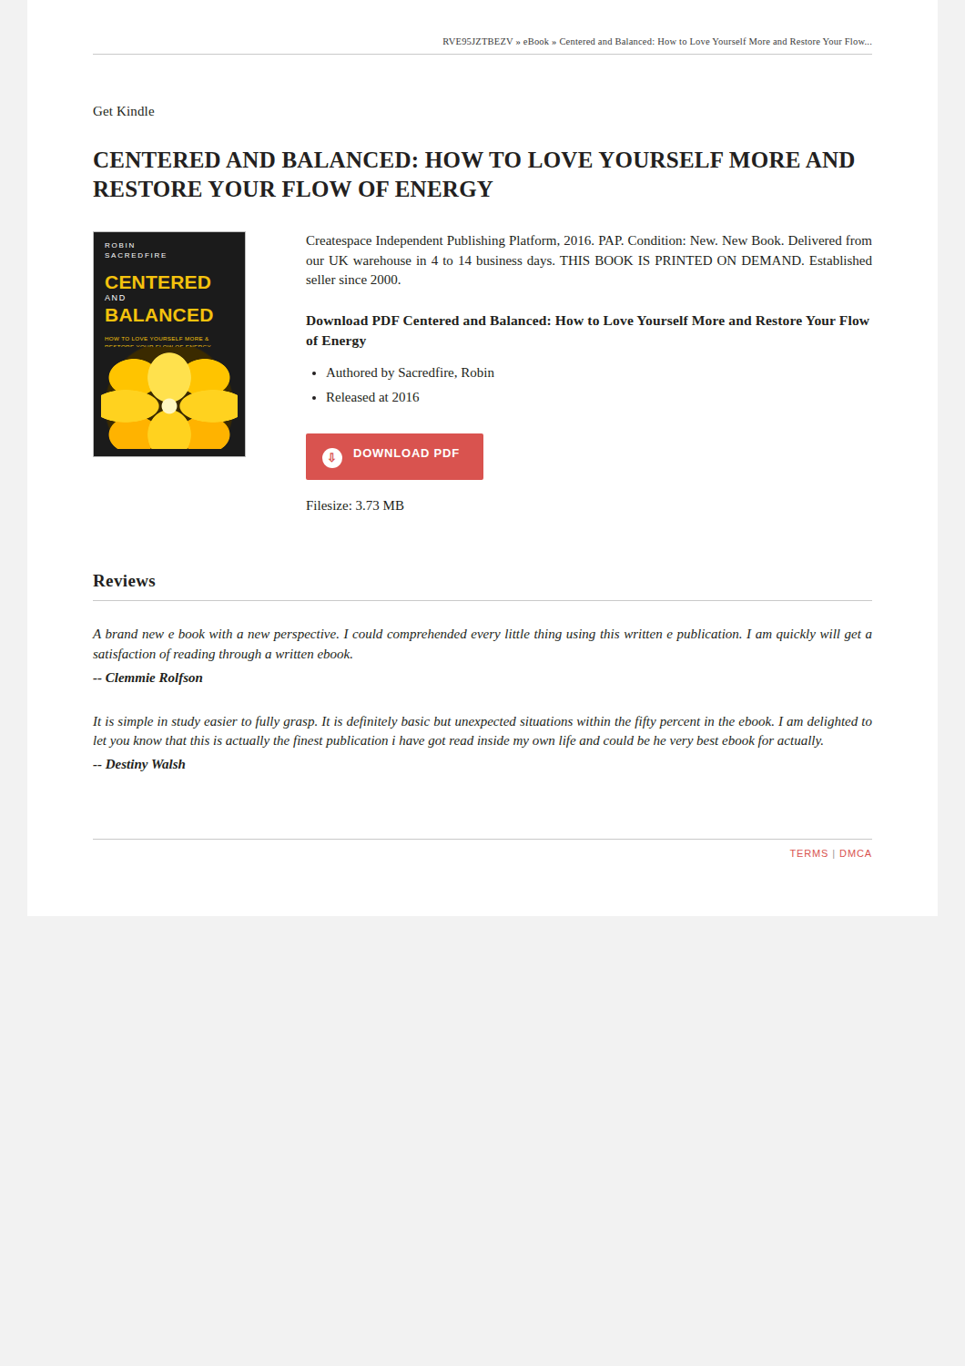RVE95JZTBEZV » eBook » Centered and Balanced: How to Love Yourself More and Restore Your Flow...
Get Kindle
Centered and Balanced: How to Love Yourself More and Restore Your Flow of Energy
Robin
Sacredfire
CENTERED
AND
BALANCED
How to love yourself more &
restore your flow of energy
Createspace Independent Publishing Platform, 2016. PAP. Condition: New. New Book. Delivered from our UK warehouse in 4 to 14 business days. THIS BOOK IS PRINTED ON DEMAND. Established seller since 2000.
Download PDF Centered and Balanced: How to Love Yourself More and Restore Your Flow of Energy
Authored by Sacredfire, Robin
Released at 2016
⇩DOWNLOAD PDF
Filesize: 3.73 MB
Reviews
A brand new e book with a new perspective. I could comprehended every little thing using this written e publication. I am quickly will get a satisfaction of reading through a written ebook.
-- Clemmie Rolfson
It is simple in study easier to fully grasp. It is definitely basic but unexpected situations within the fifty percent in the ebook. I am delighted to let you know that this is actually the finest publication i have got read inside my own life and could be he very best ebook for actually.
-- Destiny Walsh
TERMS|DMCA